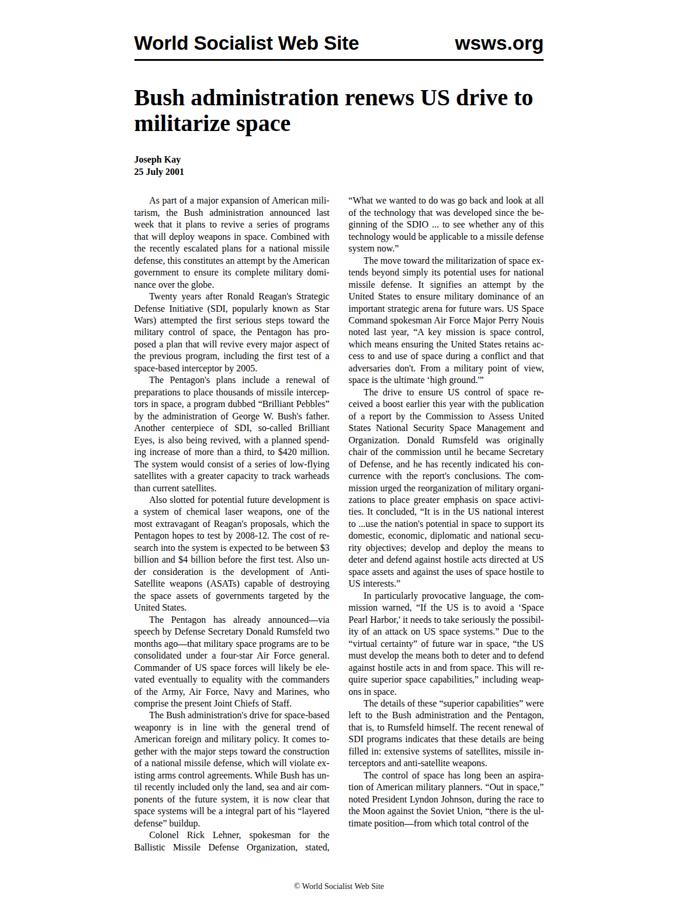World Socialist Web Site
wsws.org
Bush administration renews US drive to militarize space
Joseph Kay 25 July 2001
As part of a major expansion of American militarism, the Bush administration announced last week that it plans to revive a series of programs that will deploy weapons in space. Combined with the recently escalated plans for a national missile defense, this constitutes an attempt by the American government to ensure its complete military dominance over the globe.
Twenty years after Ronald Reagan's Strategic Defense Initiative (SDI, popularly known as Star Wars) attempted the first serious steps toward the military control of space, the Pentagon has proposed a plan that will revive every major aspect of the previous program, including the first test of a space-based interceptor by 2005.
The Pentagon's plans include a renewal of preparations to place thousands of missile interceptors in space, a program dubbed “Brilliant Pebbles” by the administration of George W. Bush's father. Another centerpiece of SDI, so-called Brilliant Eyes, is also being revived, with a planned spending increase of more than a third, to $420 million. The system would consist of a series of low-flying satellites with a greater capacity to track warheads than current satellites.
Also slotted for potential future development is a system of chemical laser weapons, one of the most extravagant of Reagan's proposals, which the Pentagon hopes to test by 2008-12. The cost of research into the system is expected to be between $3 billion and $4 billion before the first test. Also under consideration is the development of Anti-Satellite weapons (ASATs) capable of destroying the space assets of governments targeted by the United States.
The Pentagon has already announced—via speech by Defense Secretary Donald Rumsfeld two months ago—that military space programs are to be consolidated under a four-star Air Force general. Commander of US space forces will likely be elevated eventually to equality with the commanders of the Army, Air Force, Navy and Marines, who comprise the present Joint Chiefs of Staff.
The Bush administration's drive for space-based weaponry is in line with the general trend of American foreign and military policy. It comes together with the major steps toward the construction of a national missile defense, which will violate existing arms control agreements. While Bush has until recently included only the land, sea and air components of the future system, it is now clear that space systems will be a integral part of his “layered defense” buildup.
Colonel Rick Lehner, spokesman for the Ballistic Missile Defense Organization, stated, “What we wanted to do was go back and look at all of the technology that was developed since the beginning of the SDIO ... to see whether any of this technology would be applicable to a missile defense system now.”
The move toward the militarization of space extends beyond simply its potential uses for national missile defense. It signifies an attempt by the United States to ensure military dominance of an important strategic arena for future wars. US Space Command spokesman Air Force Major Perry Nouis noted last year, “A key mission is space control, which means ensuring the United States retains access to and use of space during a conflict and that adversaries don't. From a military point of view, space is the ultimate ‘high ground.'”
The drive to ensure US control of space received a boost earlier this year with the publication of a report by the Commission to Assess United States National Security Space Management and Organization. Donald Rumsfeld was originally chair of the commission until he became Secretary of Defense, and he has recently indicated his concurrence with the report's conclusions. The commission urged the reorganization of military organizations to place greater emphasis on space activities. It concluded, “It is in the US national interest to ...use the nation's potential in space to support its domestic, economic, diplomatic and national security objectives; develop and deploy the means to deter and defend against hostile acts directed at US space assets and against the uses of space hostile to US interests.”
In particularly provocative language, the commission warned, “If the US is to avoid a ‘Space Pearl Harbor,' it needs to take seriously the possibility of an attack on US space systems.” Due to the “virtual certainty” of future war in space, “the US must develop the means both to deter and to defend against hostile acts in and from space. This will require superior space capabilities,” including weapons in space.
The details of these “superior capabilities” were left to the Bush administration and the Pentagon, that is, to Rumsfeld himself. The recent renewal of SDI programs indicates that these details are being filled in: extensive systems of satellites, missile interceptors and anti-satellite weapons.
The control of space has long been an aspiration of American military planners. “Out in space,” noted President Lyndon Johnson, during the race to the Moon against the Soviet Union, “there is the ultimate position—from which total control of the
© World Socialist Web Site